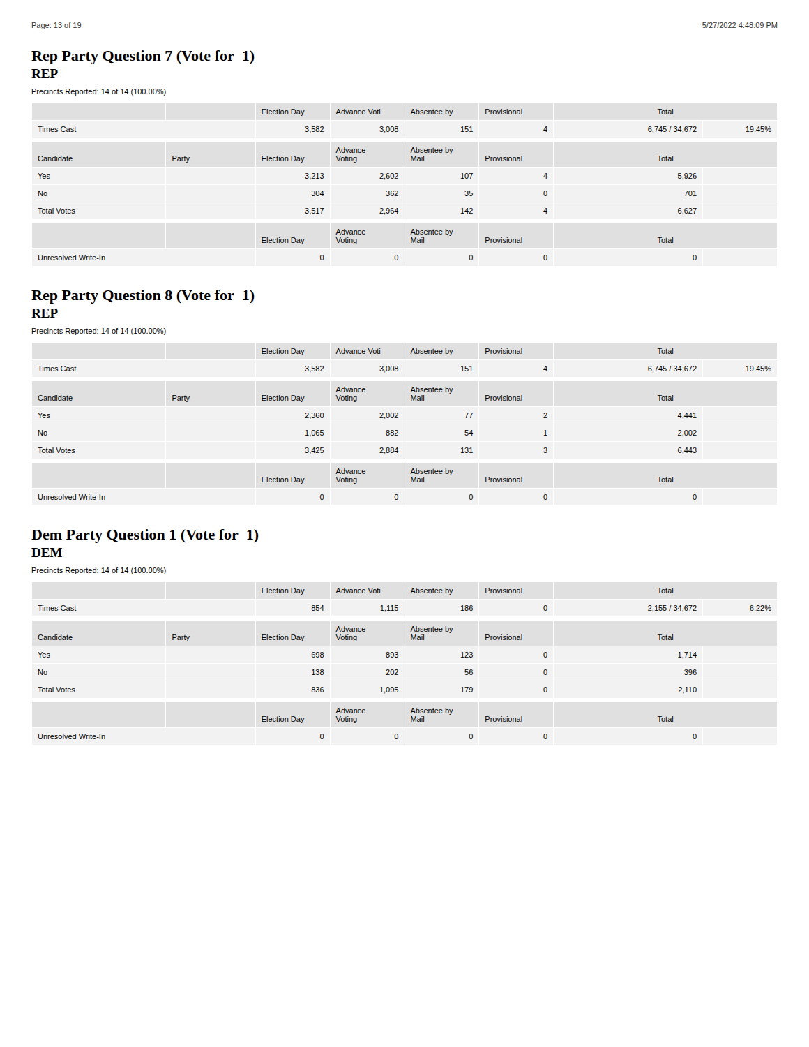Page: 13 of 19 5/27/2022 4:48:09 PM
Rep Party Question 7 (Vote for 1)
REP
Precincts Reported: 14 of 14 (100.00%)
| | | Election Day | Advance Voti | Absentee by | Provisional | Total |
| --- | --- | --- | --- | --- | --- | --- |
| Times Cast | 3,582 | 3,008 | 151 | 4 | 6,745 / 34,672 | 19.45% |
| Candidate | Party | Election Day | Advance Voting | Absentee by Mail | Provisional | Total |
| --- | --- | --- | --- | --- | --- | --- |
| Yes | | 3,213 | 2,602 | 107 | 4 | 5,926 | |
| No | | 304 | 362 | 35 | 0 | 701 | |
| Total Votes | | 3,517 | 2,964 | 142 | 4 | 6,627 | |
| | | Election Day | Advance Voting | Absentee by Mail | Provisional | Total |
| --- | --- | --- | --- | --- | --- | --- |
| Unresolved Write-In | 0 | 0 | 0 | 0 | 0 | |
Rep Party Question 8 (Vote for 1)
REP
Precincts Reported: 14 of 14 (100.00%)
| | | Election Day | Advance Voti | Absentee by | Provisional | Total |
| --- | --- | --- | --- | --- | --- | --- |
| Times Cast | 3,582 | 3,008 | 151 | 4 | 6,745 / 34,672 | 19.45% |
| Candidate | Party | Election Day | Advance Voting | Absentee by Mail | Provisional | Total |
| --- | --- | --- | --- | --- | --- | --- |
| Yes | | 2,360 | 2,002 | 77 | 2 | 4,441 | |
| No | | 1,065 | 882 | 54 | 1 | 2,002 | |
| Total Votes | | 3,425 | 2,884 | 131 | 3 | 6,443 | |
| | | Election Day | Advance Voting | Absentee by Mail | Provisional | Total |
| --- | --- | --- | --- | --- | --- | --- |
| Unresolved Write-In | 0 | 0 | 0 | 0 | 0 | |
Dem Party Question 1 (Vote for 1)
DEM
Precincts Reported: 14 of 14 (100.00%)
| | | Election Day | Advance Voti | Absentee by | Provisional | Total |
| --- | --- | --- | --- | --- | --- | --- |
| Times Cast | 854 | 1,115 | 186 | 0 | 2,155 / 34,672 | 6.22% |
| Candidate | Party | Election Day | Advance Voting | Absentee by Mail | Provisional | Total |
| --- | --- | --- | --- | --- | --- | --- |
| Yes | | 698 | 893 | 123 | 0 | 1,714 | |
| No | | 138 | 202 | 56 | 0 | 396 | |
| Total Votes | | 836 | 1,095 | 179 | 0 | 2,110 | |
| | | Election Day | Advance Voting | Absentee by Mail | Provisional | Total |
| --- | --- | --- | --- | --- | --- | --- |
| Unresolved Write-In | 0 | 0 | 0 | 0 | 0 | |